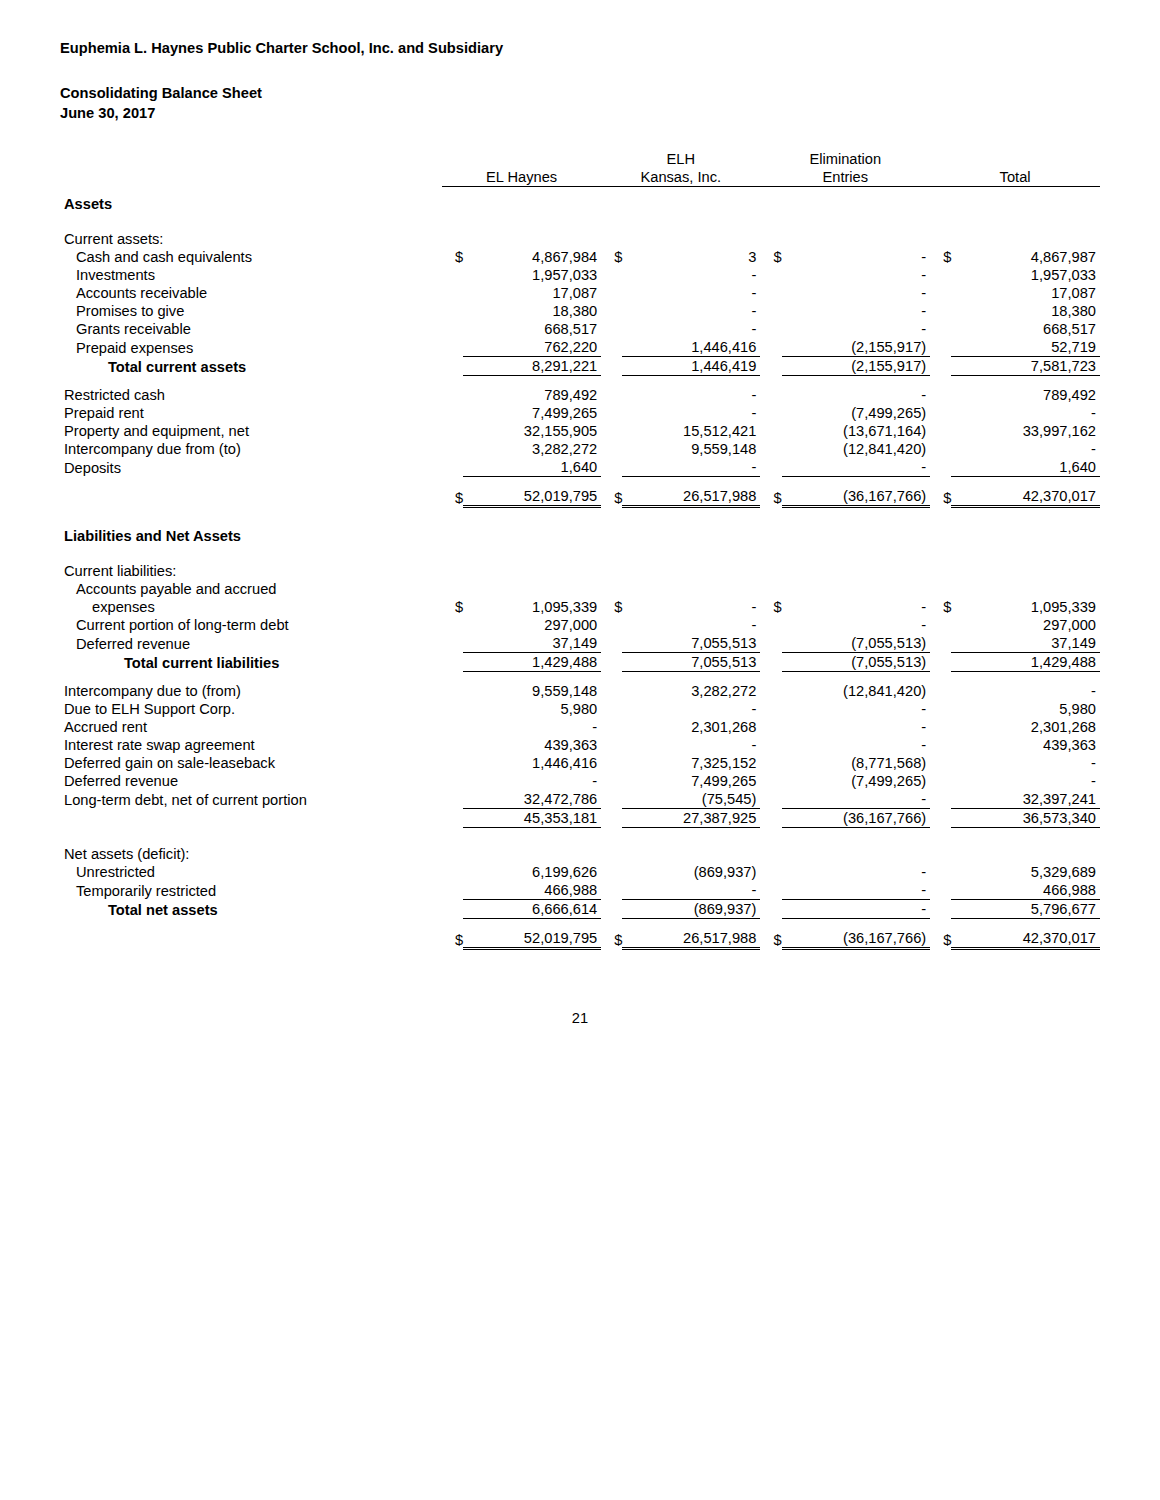Euphemia L. Haynes Public Charter School, Inc. and Subsidiary
Consolidating Balance Sheet
June 30, 2017
| | | ELH | Elimination | |
| --- | --- | --- | --- | --- |
| | EL Haynes | Kansas, Inc. | Entries | Total |
| Assets | |
| Current assets: | |
| Cash and cash equivalents | $ | 4,867,984 | $ | 3 | $ | - | $ | 4,867,987 |
| Investments | | 1,957,033 | | - | | - | | 1,957,033 |
| Accounts receivable | | 17,087 | | - | | - | | 17,087 |
| Promises to give | | 18,380 | | - | | - | | 18,380 |
| Grants receivable | | 668,517 | | - | | - | | 668,517 |
| Prepaid expenses | | 762,220 | | 1,446,416 | | (2,155,917) | | 52,719 |
| Total current assets | | 8,291,221 | | 1,446,419 | | (2,155,917) | | 7,581,723 |
| Restricted cash | | 789,492 | | - | | - | | 789,492 |
| Prepaid rent | | 7,499,265 | | - | | (7,499,265) | | - |
| Property and equipment, net | | 32,155,905 | | 15,512,421 | | (13,671,164) | | 33,997,162 |
| Intercompany due from (to) | | 3,282,272 | | 9,559,148 | | (12,841,420) | | - |
| Deposits | | 1,640 | | - | | - | | 1,640 |
| | $ | 52,019,795 | $ | 26,517,988 | $ | (36,167,766) | $ | 42,370,017 |
| Liabilities and Net Assets | |
| Current liabilities: | |
| Accounts payable and accrued | |
| expenses | $ | 1,095,339 | $ | - | $ | - | $ | 1,095,339 |
| Current portion of long-term debt | | 297,000 | | - | | - | | 297,000 |
| Deferred revenue | | 37,149 | | 7,055,513 | | (7,055,513) | | 37,149 |
| Total current liabilities | | 1,429,488 | | 7,055,513 | | (7,055,513) | | 1,429,488 |
| Intercompany due to (from) | | 9,559,148 | | 3,282,272 | | (12,841,420) | | - |
| Due to ELH Support Corp. | | 5,980 | | - | | - | | 5,980 |
| Accrued rent | | - | | 2,301,268 | | - | | 2,301,268 |
| Interest rate swap agreement | | 439,363 | | - | | - | | 439,363 |
| Deferred gain on sale-leaseback | | 1,446,416 | | 7,325,152 | | (8,771,568) | | - |
| Deferred revenue | | - | | 7,499,265 | | (7,499,265) | | - |
| Long-term debt, net of current portion | | 32,472,786 | | (75,545) | | - | | 32,397,241 |
| | | 45,353,181 | | 27,387,925 | | (36,167,766) | | 36,573,340 |
| Net assets (deficit): | |
| Unrestricted | | 6,199,626 | | (869,937) | | - | | 5,329,689 |
| Temporarily restricted | | 466,988 | | - | | - | | 466,988 |
| Total net assets | | 6,666,614 | | (869,937) | | - | | 5,796,677 |
| | $ | 52,019,795 | $ | 26,517,988 | $ | (36,167,766) | $ | 42,370,017 |
21